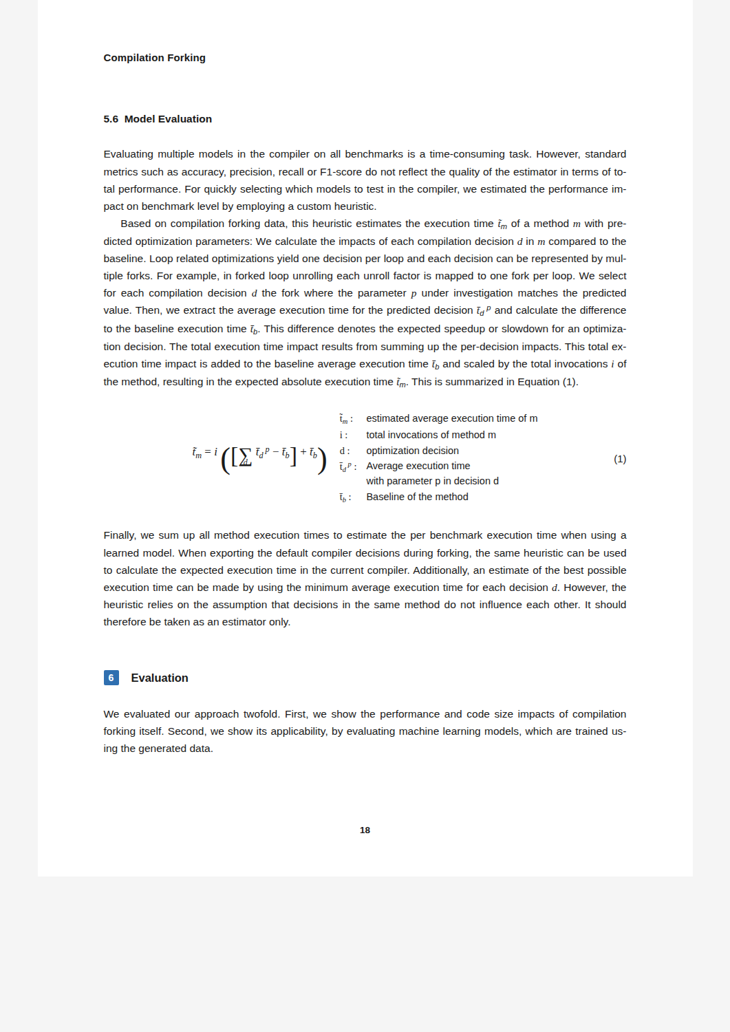Compilation Forking
5.6 Model Evaluation
Evaluating multiple models in the compiler on all benchmarks is a time-consuming task. However, standard metrics such as accuracy, precision, recall or F1-score do not reflect the quality of the estimator in terms of total performance. For quickly selecting which models to test in the compiler, we estimated the performance impact on benchmark level by employing a custom heuristic.
Based on compilation forking data, this heuristic estimates the execution time t̃m of a method m with predicted optimization parameters: We calculate the impacts of each compilation decision d in m compared to the baseline. Loop related optimizations yield one decision per loop and each decision can be represented by multiple forks. For example, in forked loop unrolling each unroll factor is mapped to one fork per loop. We select for each compilation decision d the fork where the parameter p under investigation matches the predicted value. Then, we extract the average execution time for the predicted decision t̄d p and calculate the difference to the baseline execution time t̄b. This difference denotes the expected speedup or slowdown for an optimization decision. The total execution time impact results from summing up the per-decision impacts. This total execution time impact is added to the baseline average execution time t̄b and scaled by the total invocations i of the method, resulting in the expected absolute execution time t̃m. This is summarized in Equation (1).
t̃m = i ([∑d t̄d p − t̄b] + t̄b)
| t̃ m : | estimated average execution time of m |
| i : | total invocations of method m |
| d : | optimization decision |
| t̄ d p : | Average execution time with parameter p in decision d |
| t̄ b : | Baseline of the method |
(1)
Finally, we sum up all method execution times to estimate the per benchmark execution time when using a learned model. When exporting the default compiler decisions during forking, the same heuristic can be used to calculate the expected execution time in the current compiler. Additionally, an estimate of the best possible execution time can be made by using the minimum average execution time for each decision d. However, the heuristic relies on the assumption that decisions in the same method do not influence each other. It should therefore be taken as an estimator only.
6 Evaluation
We evaluated our approach twofold. First, we show the performance and code size impacts of compilation forking itself. Second, we show its applicability, by evaluating machine learning models, which are trained using the generated data.
18